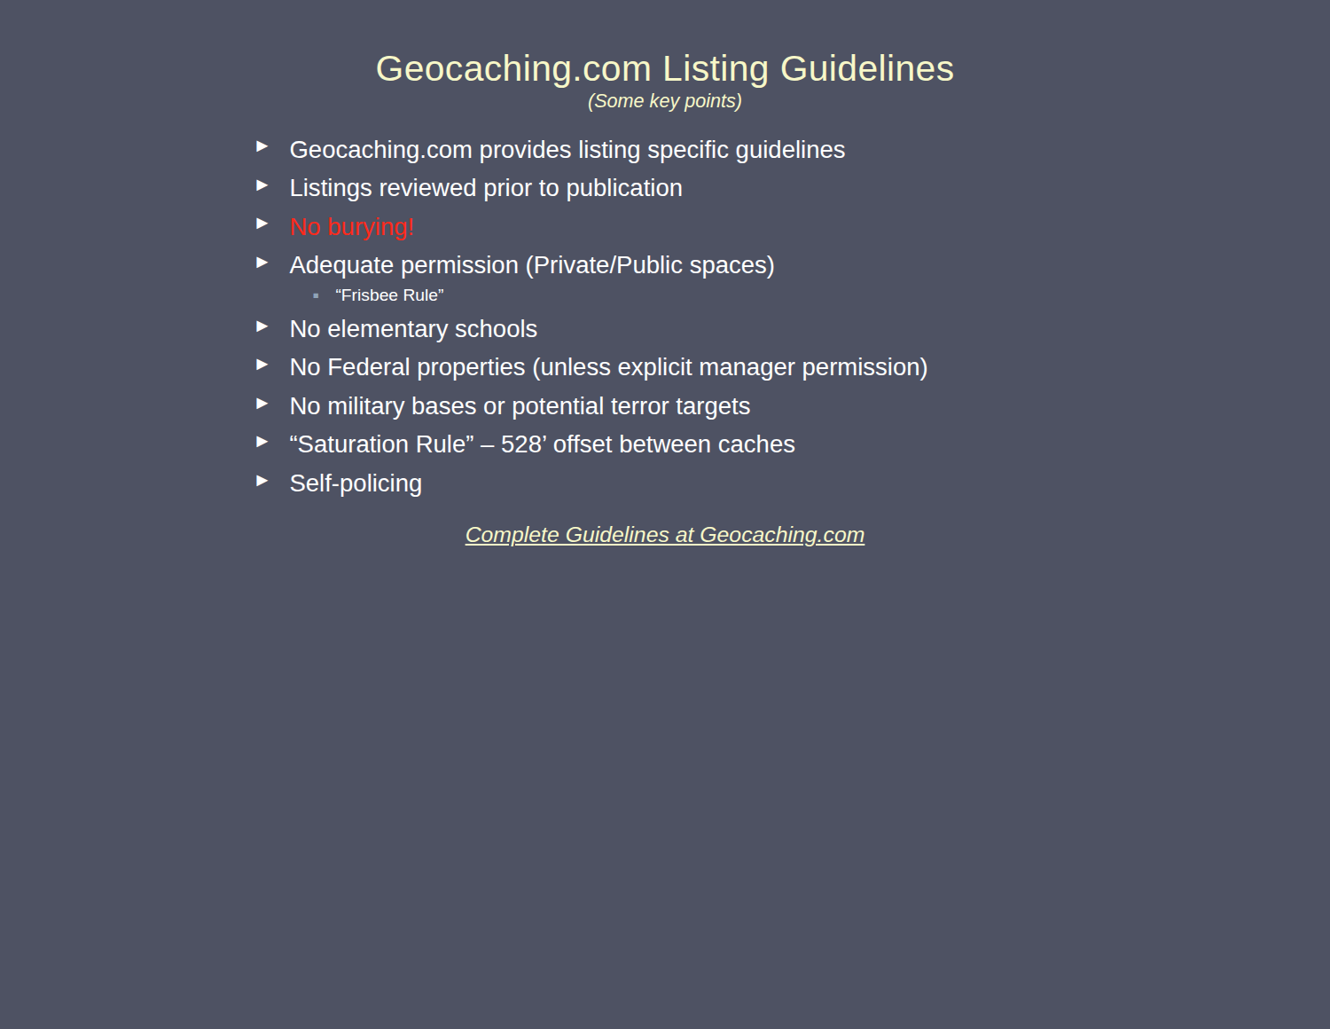Geocaching.com Listing Guidelines
(Some key points)
Geocaching.com provides listing specific guidelines
Listings reviewed prior to publication
No burying!
Adequate permission (Private/Public spaces)
“Frisbee Rule”
No elementary schools
No Federal properties (unless explicit manager permission)
No military bases or potential terror targets
“Saturation Rule” – 528’ offset between caches
Self-policing
Complete Guidelines at Geocaching.com